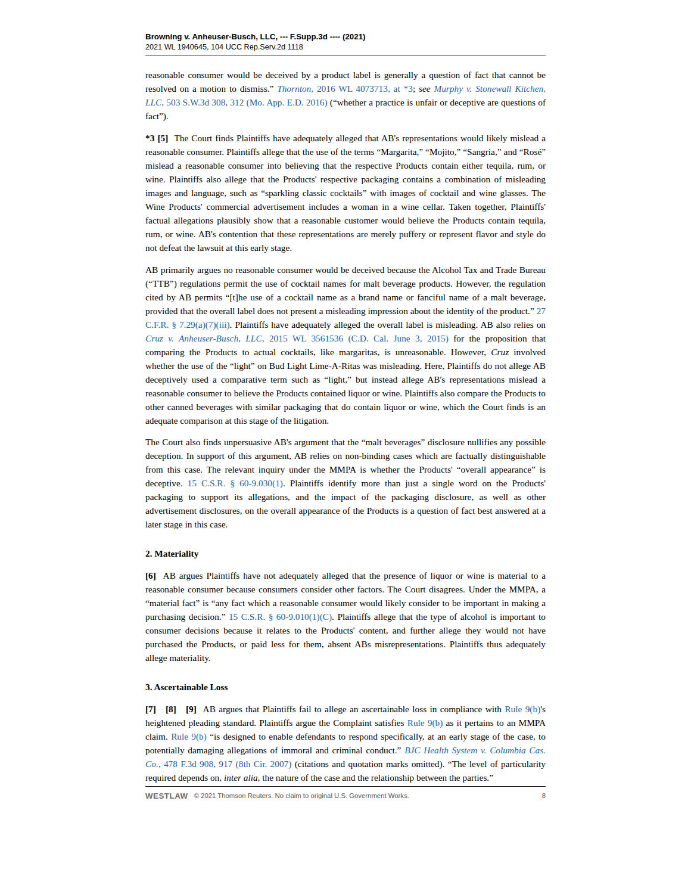Browning v. Anheuser-Busch, LLC, --- F.Supp.3d ---- (2021)
2021 WL 1940645, 104 UCC Rep.Serv.2d 1118
reasonable consumer would be deceived by a product label is generally a question of fact that cannot be resolved on a motion to dismiss.” Thornton, 2016 WL 4073713, at *3; see Murphy v. Stonewall Kitchen, LLC, 503 S.W.3d 308, 312 (Mo. App. E.D. 2016) (“whether a practice is unfair or deceptive are questions of fact”).
*3 [5] The Court finds Plaintiffs have adequately alleged that AB's representations would likely mislead a reasonable consumer. Plaintiffs allege that the use of the terms “Margarita,” “Mojito,” “Sangria,” and “Rosé” mislead a reasonable consumer into believing that the respective Products contain either tequila, rum, or wine. Plaintiffs also allege that the Products' respective packaging contains a combination of misleading images and language, such as “sparkling classic cocktails” with images of cocktail and wine glasses. The Wine Products' commercial advertisement includes a woman in a wine cellar. Taken together, Plaintiffs' factual allegations plausibly show that a reasonable customer would believe the Products contain tequila, rum, or wine. AB's contention that these representations are merely puffery or represent flavor and style do not defeat the lawsuit at this early stage.
AB primarily argues no reasonable consumer would be deceived because the Alcohol Tax and Trade Bureau (“TTB”) regulations permit the use of cocktail names for malt beverage products. However, the regulation cited by AB permits “[t]he use of a cocktail name as a brand name or fanciful name of a malt beverage, provided that the overall label does not present a misleading impression about the identity of the product.” 27 C.F.R. § 7.29(a)(7)(iii). Plaintiffs have adequately alleged the overall label is misleading. AB also relies on Cruz v. Anheuser-Busch, LLC, 2015 WL 3561536 (C.D. Cal. June 3, 2015) for the proposition that comparing the Products to actual cocktails, like margaritas, is unreasonable. However, Cruz involved whether the use of the “light” on Bud Light Lime-A-Ritas was misleading. Here, Plaintiffs do not allege AB deceptively used a comparative term such as “light,” but instead allege AB's representations mislead a reasonable consumer to believe the Products contained liquor or wine. Plaintiffs also compare the Products to other canned beverages with similar packaging that do contain liquor or wine, which the Court finds is an adequate comparison at this stage of the litigation.
The Court also finds unpersuasive AB's argument that the “malt beverages” disclosure nullifies any possible deception. In support of this argument, AB relies on non-binding cases which are factually distinguishable from this case. The relevant inquiry under the MMPA is whether the Products' “overall appearance” is deceptive. 15 C.S.R. § 60-9.030(1). Plaintiffs identify more than just a single word on the Products' packaging to support its allegations, and the impact of the packaging disclosure, as well as other advertisement disclosures, on the overall appearance of the Products is a question of fact best answered at a later stage in this case.
2. Materiality
[6] AB argues Plaintiffs have not adequately alleged that the presence of liquor or wine is material to a reasonable consumer because consumers consider other factors. The Court disagrees. Under the MMPA, a “material fact” is “any fact which a reasonable consumer would likely consider to be important in making a purchasing decision.” 15 C.S.R. § 60-9.010(1)(C). Plaintiffs allege that the type of alcohol is important to consumer decisions because it relates to the Products' content, and further allege they would not have purchased the Products, or paid less for them, absent ABs misrepresentations. Plaintiffs thus adequately allege materiality.
3. Ascertainable Loss
[7] [8] [9] AB argues that Plaintiffs fail to allege an ascertainable loss in compliance with Rule 9(b)'s heightened pleading standard. Plaintiffs argue the Complaint satisfies Rule 9(b) as it pertains to an MMPA claim. Rule 9(b) “is designed to enable defendants to respond specifically, at an early stage of the case, to potentially damaging allegations of immoral and criminal conduct.” BJC Health System v. Columbia Cas. Co., 478 F.3d 908, 917 (8th Cir. 2007) (citations and quotation marks omitted). “The level of particularity required depends on, inter alia, the nature of the case and the relationship between the parties.”
WESTLAW © 2021 Thomson Reuters. No claim to original U.S. Government Works. 8